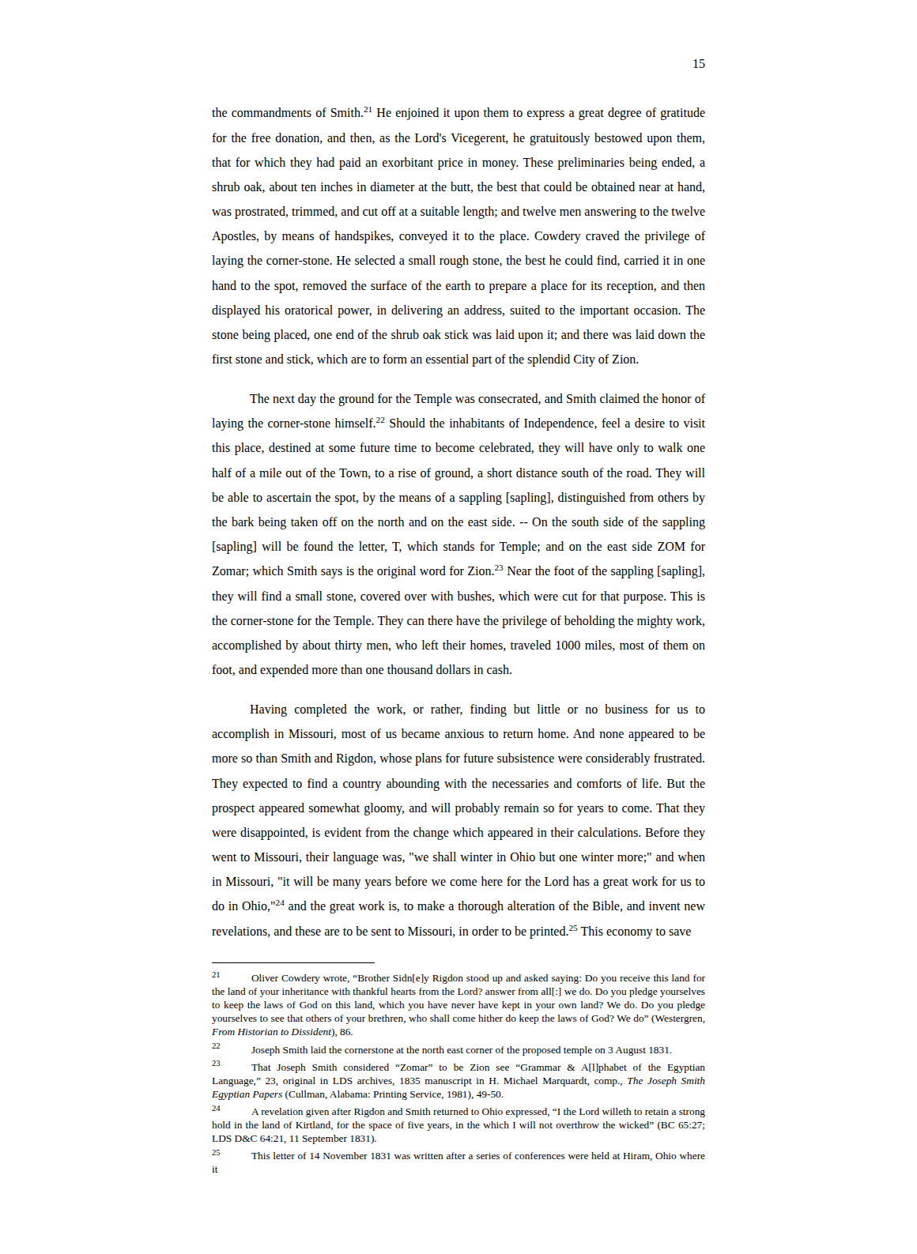15
the commandments of Smith.21 He enjoined it upon them to express a great degree of gratitude for the free donation, and then, as the Lord's Vicegerent, he gratuitously bestowed upon them, that for which they had paid an exorbitant price in money. These preliminaries being ended, a shrub oak, about ten inches in diameter at the butt, the best that could be obtained near at hand, was prostrated, trimmed, and cut off at a suitable length; and twelve men answering to the twelve Apostles, by means of handspikes, conveyed it to the place. Cowdery craved the privilege of laying the corner-stone. He selected a small rough stone, the best he could find, carried it in one hand to the spot, removed the surface of the earth to prepare a place for its reception, and then displayed his oratorical power, in delivering an address, suited to the important occasion. The stone being placed, one end of the shrub oak stick was laid upon it; and there was laid down the first stone and stick, which are to form an essential part of the splendid City of Zion.
The next day the ground for the Temple was consecrated, and Smith claimed the honor of laying the corner-stone himself.22 Should the inhabitants of Independence, feel a desire to visit this place, destined at some future time to become celebrated, they will have only to walk one half of a mile out of the Town, to a rise of ground, a short distance south of the road. They will be able to ascertain the spot, by the means of a sappling [sapling], distinguished from others by the bark being taken off on the north and on the east side. -- On the south side of the sappling [sapling] will be found the letter, T, which stands for Temple; and on the east side ZOM for Zomar; which Smith says is the original word for Zion.23 Near the foot of the sappling [sapling], they will find a small stone, covered over with bushes, which were cut for that purpose. This is the corner-stone for the Temple. They can there have the privilege of beholding the mighty work, accomplished by about thirty men, who left their homes, traveled 1000 miles, most of them on foot, and expended more than one thousand dollars in cash.
Having completed the work, or rather, finding but little or no business for us to accomplish in Missouri, most of us became anxious to return home. And none appeared to be more so than Smith and Rigdon, whose plans for future subsistence were considerably frustrated. They expected to find a country abounding with the necessaries and comforts of life. But the prospect appeared somewhat gloomy, and will probably remain so for years to come. That they were disappointed, is evident from the change which appeared in their calculations. Before they went to Missouri, their language was, "we shall winter in Ohio but one winter more;" and when in Missouri, "it will be many years before we come here for the Lord has a great work for us to do in Ohio,"24 and the great work is, to make a thorough alteration of the Bible, and invent new revelations, and these are to be sent to Missouri, in order to be printed.25 This economy to save
21 Oliver Cowdery wrote, “Brother Sidn[e]y Rigdon stood up and asked saying: Do you receive this land for the land of your inheritance with thankful hearts from the Lord? answer from all[:] we do. Do you pledge yourselves to keep the laws of God on this land, which you have never have kept in your own land? We do. Do you pledge yourselves to see that others of your brethren, who shall come hither do keep the laws of God? We do” (Westergren, From Historian to Dissident), 86.
22 Joseph Smith laid the cornerstone at the north east corner of the proposed temple on 3 August 1831.
23 That Joseph Smith considered “Zomar” to be Zion see “Grammar & A[l]phabet of the Egyptian Language,” 23, original in LDS archives, 1835 manuscript in H. Michael Marquardt, comp., The Joseph Smith Egyptian Papers (Cullman, Alabama: Printing Service, 1981), 49-50.
24 A revelation given after Rigdon and Smith returned to Ohio expressed, “I the Lord willeth to retain a strong hold in the land of Kirtland, for the space of five years, in the which I will not overthrow the wicked” (BC 65:27; LDS D&C 64:21, 11 September 1831).
25 This letter of 14 November 1831 was written after a series of conferences were held at Hiram, Ohio where it